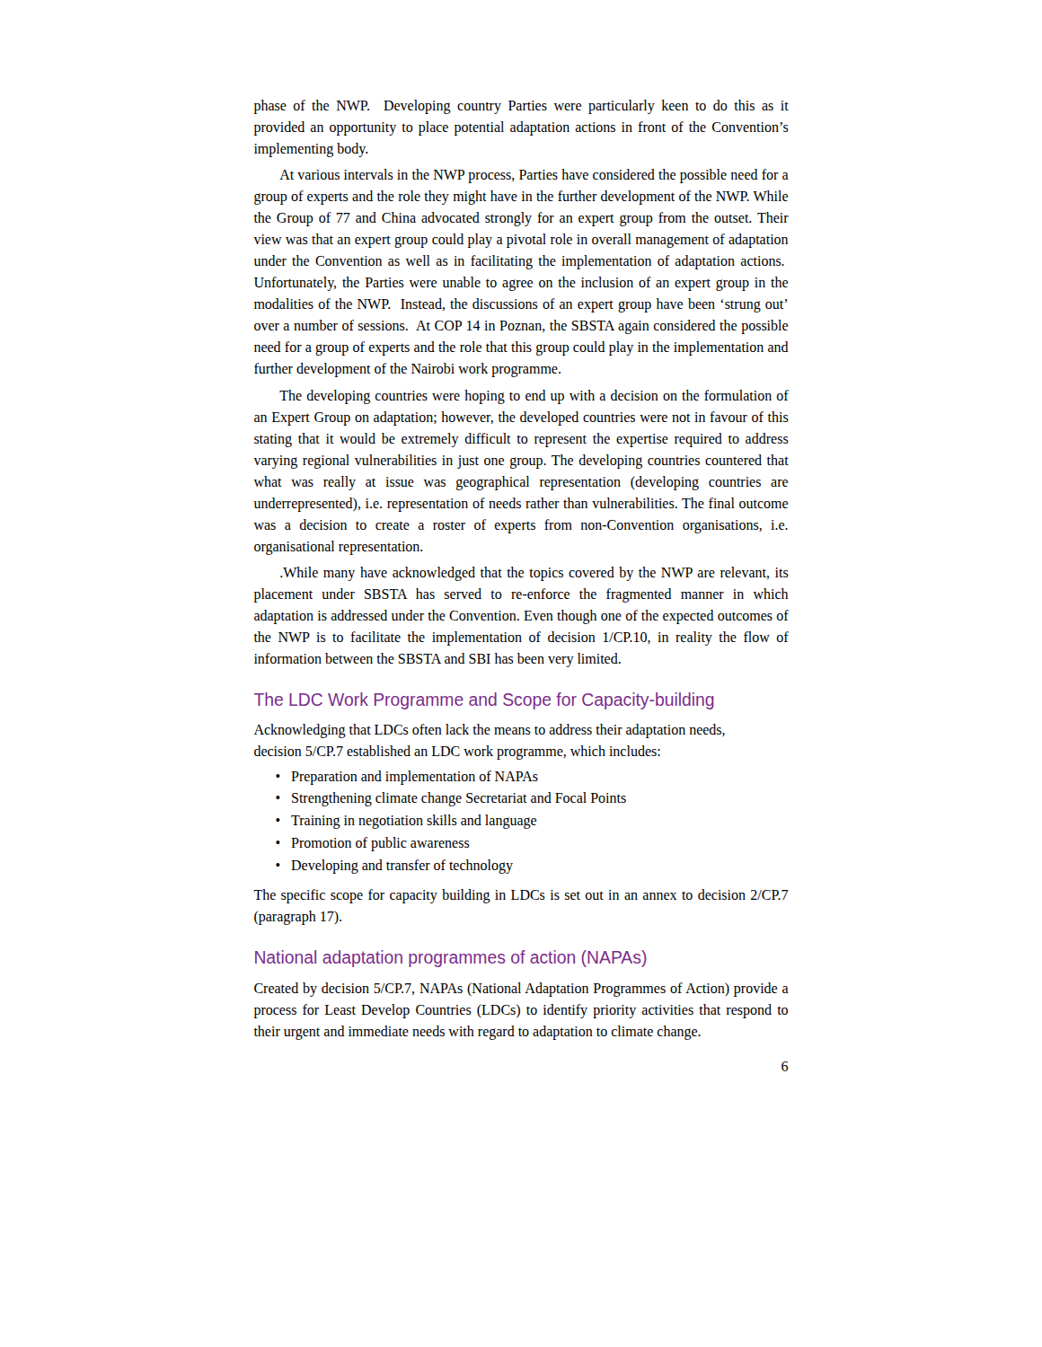phase of the NWP. Developing country Parties were particularly keen to do this as it provided an opportunity to place potential adaptation actions in front of the Convention’s implementing body.
At various intervals in the NWP process, Parties have considered the possible need for a group of experts and the role they might have in the further development of the NWP. While the Group of 77 and China advocated strongly for an expert group from the outset. Their view was that an expert group could play a pivotal role in overall management of adaptation under the Convention as well as in facilitating the implementation of adaptation actions. Unfortunately, the Parties were unable to agree on the inclusion of an expert group in the modalities of the NWP. Instead, the discussions of an expert group have been ‘strung out’ over a number of sessions. At COP 14 in Poznan, the SBSTA again considered the possible need for a group of experts and the role that this group could play in the implementation and further development of the Nairobi work programme.
The developing countries were hoping to end up with a decision on the formulation of an Expert Group on adaptation; however, the developed countries were not in favour of this stating that it would be extremely difficult to represent the expertise required to address varying regional vulnerabilities in just one group. The developing countries countered that what was really at issue was geographical representation (developing countries are underrepresented), i.e. representation of needs rather than vulnerabilities. The final outcome was a decision to create a roster of experts from non-Convention organisations, i.e. organisational representation.
.While many have acknowledged that the topics covered by the NWP are relevant, its placement under SBSTA has served to re-enforce the fragmented manner in which adaptation is addressed under the Convention. Even though one of the expected outcomes of the NWP is to facilitate the implementation of decision 1/CP.10, in reality the flow of information between the SBSTA and SBI has been very limited.
The LDC Work Programme and Scope for Capacity-building
Acknowledging that LDCs often lack the means to address their adaptation needs,
decision 5/CP.7 established an LDC work programme, which includes:
Preparation and implementation of NAPAs
Strengthening climate change Secretariat and Focal Points
Training in negotiation skills and language
Promotion of public awareness
Developing and transfer of technology
The specific scope for capacity building in LDCs is set out in an annex to decision 2/CP.7 (paragraph 17).
National adaptation programmes of action (NAPAs)
Created by decision 5/CP.7, NAPAs (National Adaptation Programmes of Action) provide a process for Least Develop Countries (LDCs) to identify priority activities that respond to their urgent and immediate needs with regard to adaptation to climate change.
6